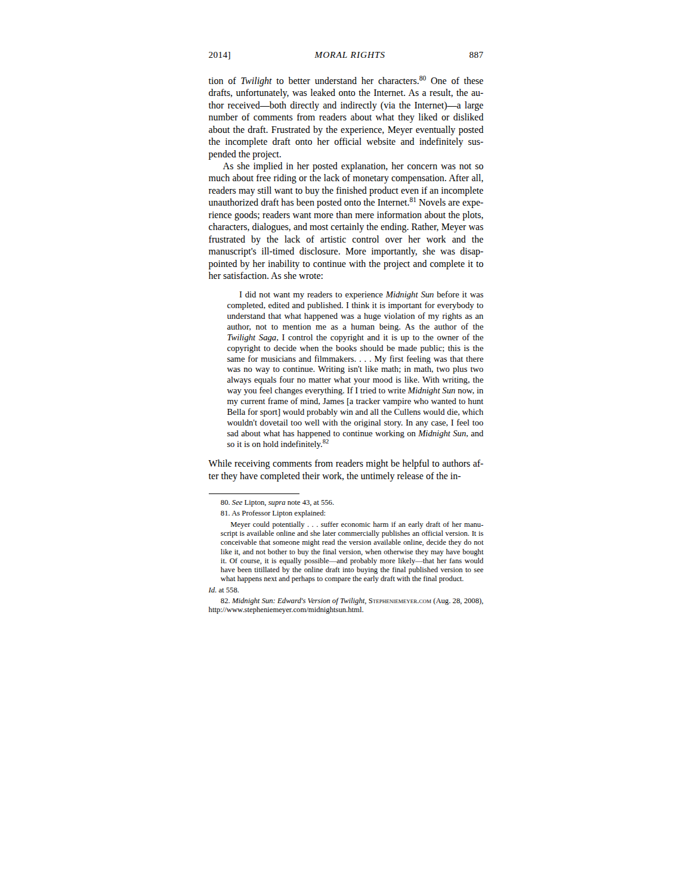2014] Moral Rights 887
tion of Twilight to better understand her characters.80 One of these drafts, unfortunately, was leaked onto the Internet. As a result, the author received—both directly and indirectly (via the Internet)—a large number of comments from readers about what they liked or disliked about the draft. Frustrated by the experience, Meyer eventually posted the incomplete draft onto her official website and indefinitely suspended the project.
As she implied in her posted explanation, her concern was not so much about free riding or the lack of monetary compensation. After all, readers may still want to buy the finished product even if an incomplete unauthorized draft has been posted onto the Internet.81 Novels are experience goods; readers want more than mere information about the plots, characters, dialogues, and most certainly the ending. Rather, Meyer was frustrated by the lack of artistic control over her work and the manuscript's ill-timed disclosure. More importantly, she was disappointed by her inability to continue with the project and complete it to her satisfaction. As she wrote:
I did not want my readers to experience Midnight Sun before it was completed, edited and published. I think it is important for everybody to understand that what happened was a huge violation of my rights as an author, not to mention me as a human being. As the author of the Twilight Saga, I control the copyright and it is up to the owner of the copyright to decide when the books should be made public; this is the same for musicians and filmmakers. . . . My first feeling was that there was no way to continue. Writing isn't like math; in math, two plus two always equals four no matter what your mood is like. With writing, the way you feel changes everything. If I tried to write Midnight Sun now, in my current frame of mind, James [a tracker vampire who wanted to hunt Bella for sport] would probably win and all the Cullens would die, which wouldn't dovetail too well with the original story. In any case, I feel too sad about what has happened to continue working on Midnight Sun, and so it is on hold indefinitely.82
While receiving comments from readers might be helpful to authors after they have completed their work, the untimely release of the in-
80. See Lipton, supra note 43, at 556.
81. As Professor Lipton explained:
Meyer could potentially . . . suffer economic harm if an early draft of her manuscript is available online and she later commercially publishes an official version. It is conceivable that someone might read the version available online, decide they do not like it, and not bother to buy the final version, when otherwise they may have bought it. Of course, it is equally possible—and probably more likely—that her fans would have been titillated by the online draft into buying the final published version to see what happens next and perhaps to compare the early draft with the final product.
Id. at 558.
82. Midnight Sun: Edward's Version of Twilight, Stepheniemeyer.com (Aug. 28, 2008), http://www.stepheniemeyer.com/midnightsun.html.